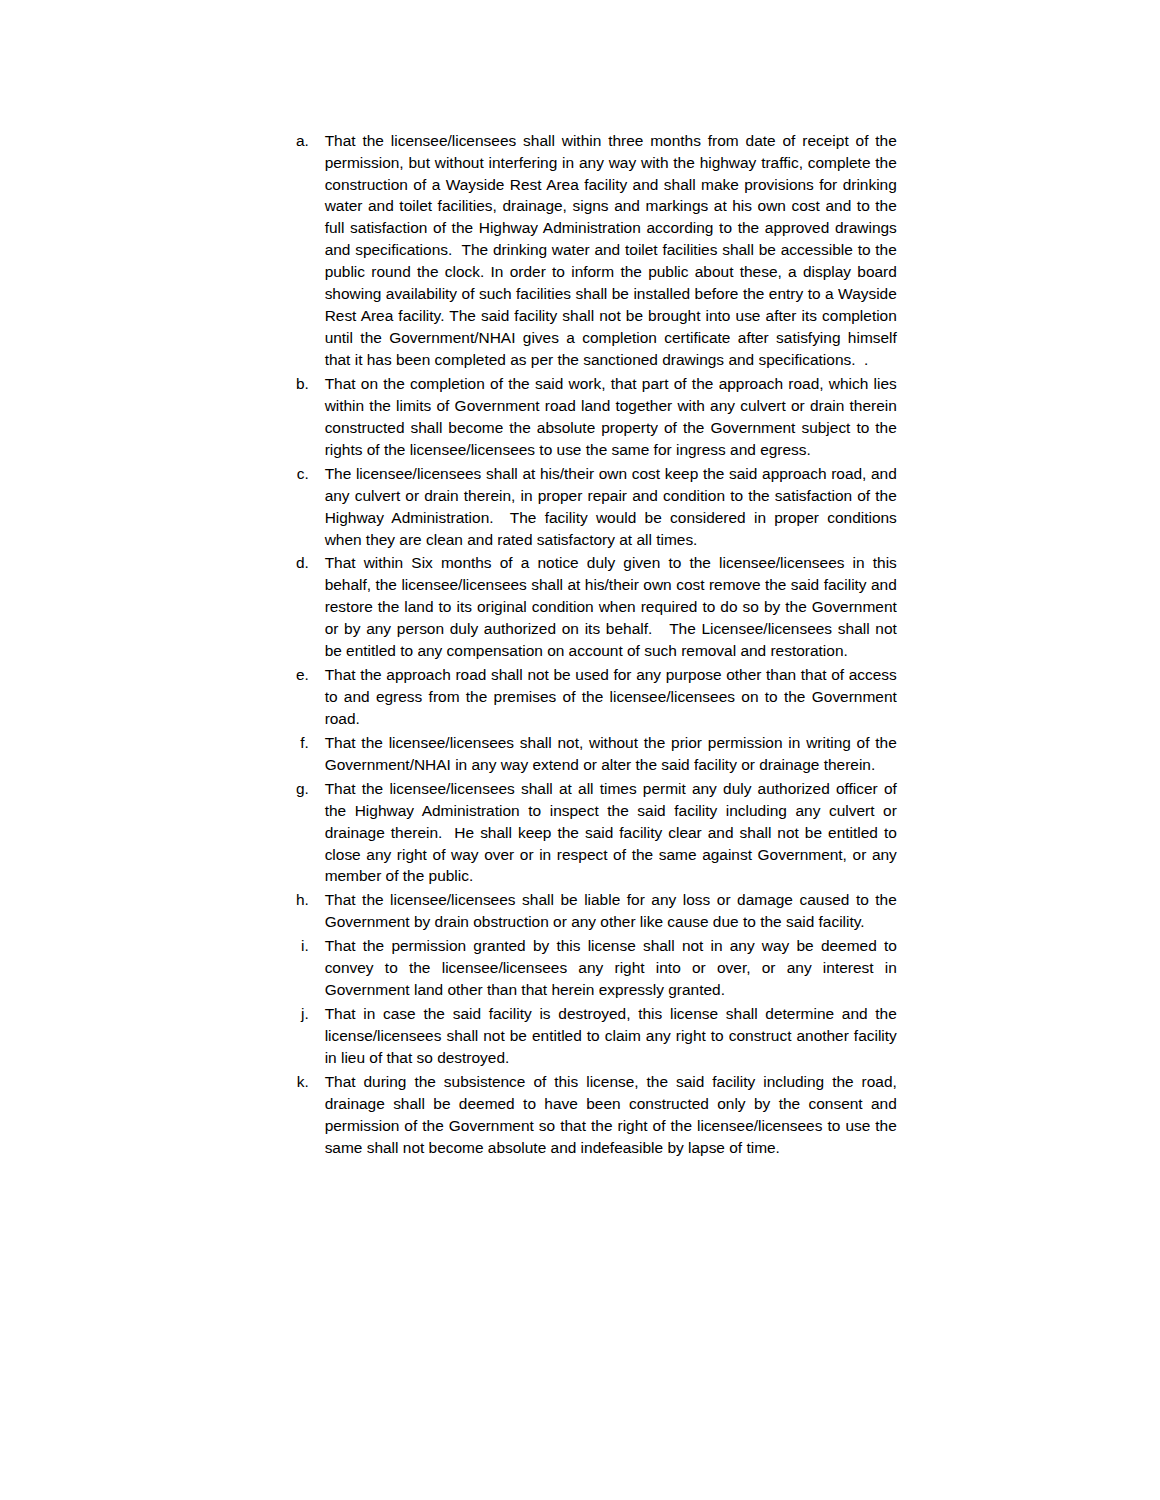That the licensee/licensees shall within three months from date of receipt of the permission, but without interfering in any way with the highway traffic, complete the construction of a Wayside Rest Area facility and shall make provisions for drinking water and toilet facilities, drainage, signs and markings at his own cost and to the full satisfaction of the Highway Administration according to the approved drawings and specifications. The drinking water and toilet facilities shall be accessible to the public round the clock. In order to inform the public about these, a display board showing availability of such facilities shall be installed before the entry to a Wayside Rest Area facility. The said facility shall not be brought into use after its completion until the Government/NHAI gives a completion certificate after satisfying himself that it has been completed as per the sanctioned drawings and specifications. .
That on the completion of the said work, that part of the approach road, which lies within the limits of Government road land together with any culvert or drain therein constructed shall become the absolute property of the Government subject to the rights of the licensee/licensees to use the same for ingress and egress.
The licensee/licensees shall at his/their own cost keep the said approach road, and any culvert or drain therein, in proper repair and condition to the satisfaction of the Highway Administration. The facility would be considered in proper conditions when they are clean and rated satisfactory at all times.
That within Six months of a notice duly given to the licensee/licensees in this behalf, the licensee/licensees shall at his/their own cost remove the said facility and restore the land to its original condition when required to do so by the Government or by any person duly authorized on its behalf. The Licensee/licensees shall not be entitled to any compensation on account of such removal and restoration.
That the approach road shall not be used for any purpose other than that of access to and egress from the premises of the licensee/licensees on to the Government road.
That the licensee/licensees shall not, without the prior permission in writing of the Government/NHAI in any way extend or alter the said facility or drainage therein.
That the licensee/licensees shall at all times permit any duly authorized officer of the Highway Administration to inspect the said facility including any culvert or drainage therein. He shall keep the said facility clear and shall not be entitled to close any right of way over or in respect of the same against Government, or any member of the public.
That the licensee/licensees shall be liable for any loss or damage caused to the Government by drain obstruction or any other like cause due to the said facility.
That the permission granted by this license shall not in any way be deemed to convey to the licensee/licensees any right into or over, or any interest in Government land other than that herein expressly granted.
That in case the said facility is destroyed, this license shall determine and the license/licensees shall not be entitled to claim any right to construct another facility in lieu of that so destroyed.
That during the subsistence of this license, the said facility including the road, drainage shall be deemed to have been constructed only by the consent and permission of the Government so that the right of the licensee/licensees to use the same shall not become absolute and indefeasible by lapse of time.